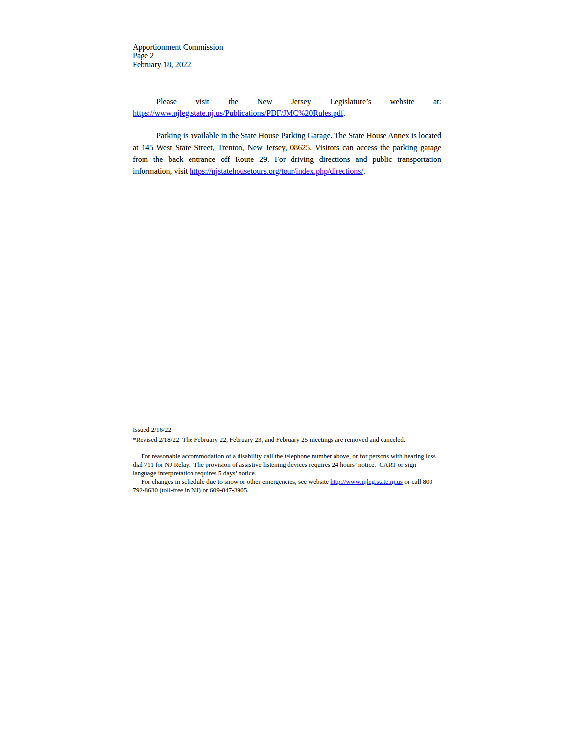Apportionment Commission
Page 2
February 18, 2022
Please visit the New Jersey Legislature’s website at: https://www.njleg.state.nj.us/Publications/PDF/JMC%20Rules.pdf.
Parking is available in the State House Parking Garage. The State House Annex is located at 145 West State Street, Trenton, New Jersey, 08625. Visitors can access the parking garage from the back entrance off Route 29. For driving directions and public transportation information, visit https://njstatehousetours.org/tour/index.php/directions/.
Issued 2/16/22
*Revised 2/18/22 The February 22, February 23, and February 25 meetings are removed and canceled.
For reasonable accommodation of a disability call the telephone number above, or for persons with hearing loss dial 711 for NJ Relay. The provision of assistive listening devices requires 24 hours’ notice. CART or sign language interpretation requires 5 days’ notice.
For changes in schedule due to snow or other emergencies, see website http://www.njleg.state.nj.us or call 800-792-8630 (toll-free in NJ) or 609-847-3905.